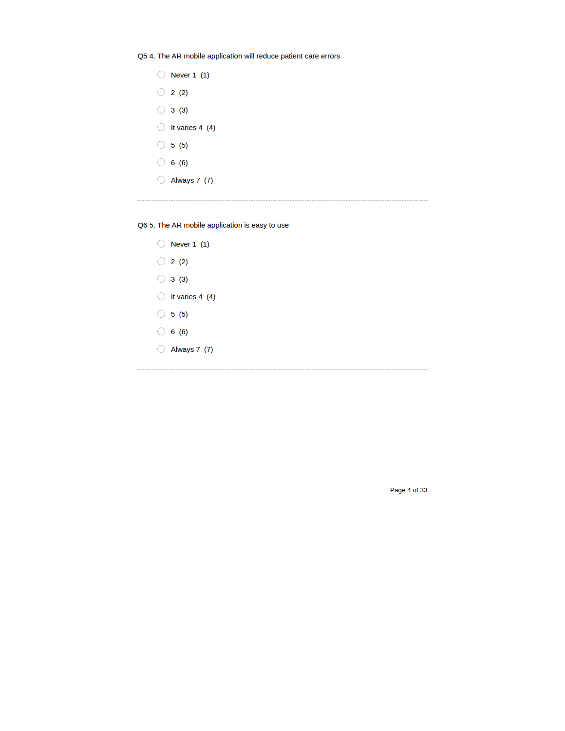Q5 4. The AR mobile application will reduce patient care errors
Never 1 (1)
2 (2)
3 (3)
It varies 4 (4)
5 (5)
6 (6)
Always 7 (7)
Q6 5. The AR mobile application is easy to use
Never 1 (1)
2 (2)
3 (3)
It varies 4 (4)
5 (5)
6 (6)
Always 7 (7)
Page 4 of 33